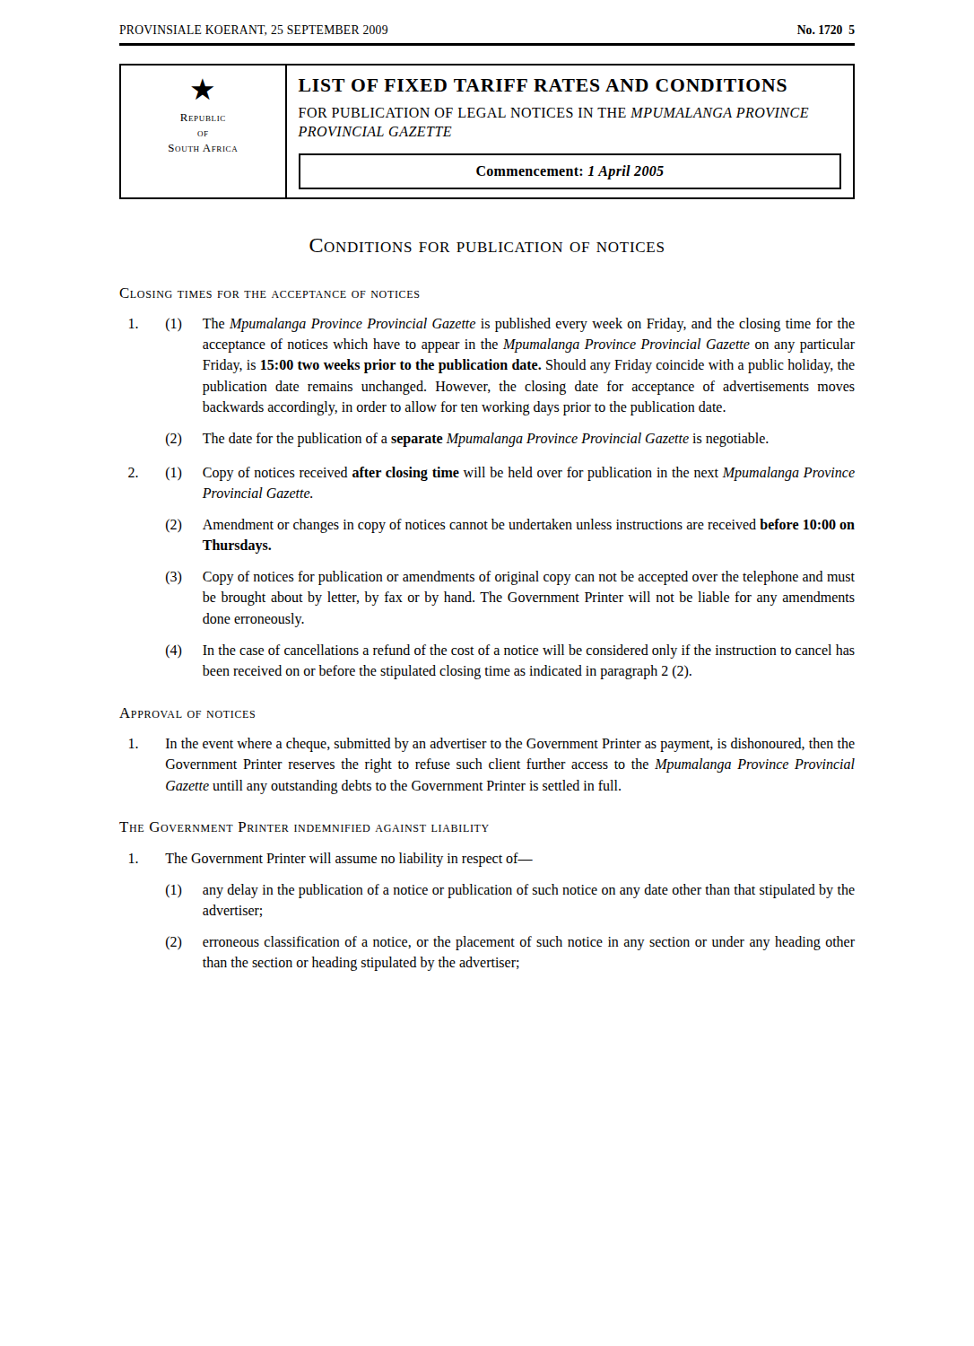PROVINSIALE KOERANT, 25 SEPTEMBER 2009 No. 1720 5
★ Republic
of
South Africa
List of Fixed Tariff Rates and Conditions
For publication of legal notices in the Mpumalanga Province Provincial Gazette
Commencement: 1 April 2005
Conditions for publication of notices
Closing times for the acceptance of notices
The Mpumalanga Province Provincial Gazette is published every week on Friday, and the closing time for the acceptance of notices which have to appear in the Mpumalanga Province Provincial Gazette on any particular Friday, is 15:00 two weeks prior to the publication date. Should any Friday coincide with a public holiday, the publication date remains unchanged. However, the closing date for acceptance of advertisements moves backwards accordingly, in order to allow for ten working days prior to the publication date.
The date for the publication of a separate Mpumalanga Province Provincial Gazette is negotiable.
Copy of notices received after closing time will be held over for publication in the next Mpumalanga Province Provincial Gazette.
Amendment or changes in copy of notices cannot be undertaken unless instructions are received before 10:00 on Thursdays.
Copy of notices for publication or amendments of original copy can not be accepted over the telephone and must be brought about by letter, by fax or by hand. The Government Printer will not be liable for any amendments done erroneously.
In the case of cancellations a refund of the cost of a notice will be considered only if the instruction to cancel has been received on or before the stipulated closing time as indicated in paragraph 2 (2).
Approval of notices
In the event where a cheque, submitted by an advertiser to the Government Printer as payment, is dishonoured, then the Government Printer reserves the right to refuse such client further access to the Mpumalanga Province Provincial Gazette untill any outstanding debts to the Government Printer is settled in full.
The Government Printer indemnified against liability
The Government Printer will assume no liability in respect of—
any delay in the publication of a notice or publication of such notice on any date other than that stipulated by the advertiser;
erroneous classification of a notice, or the placement of such notice in any section or under any heading other than the section or heading stipulated by the advertiser;